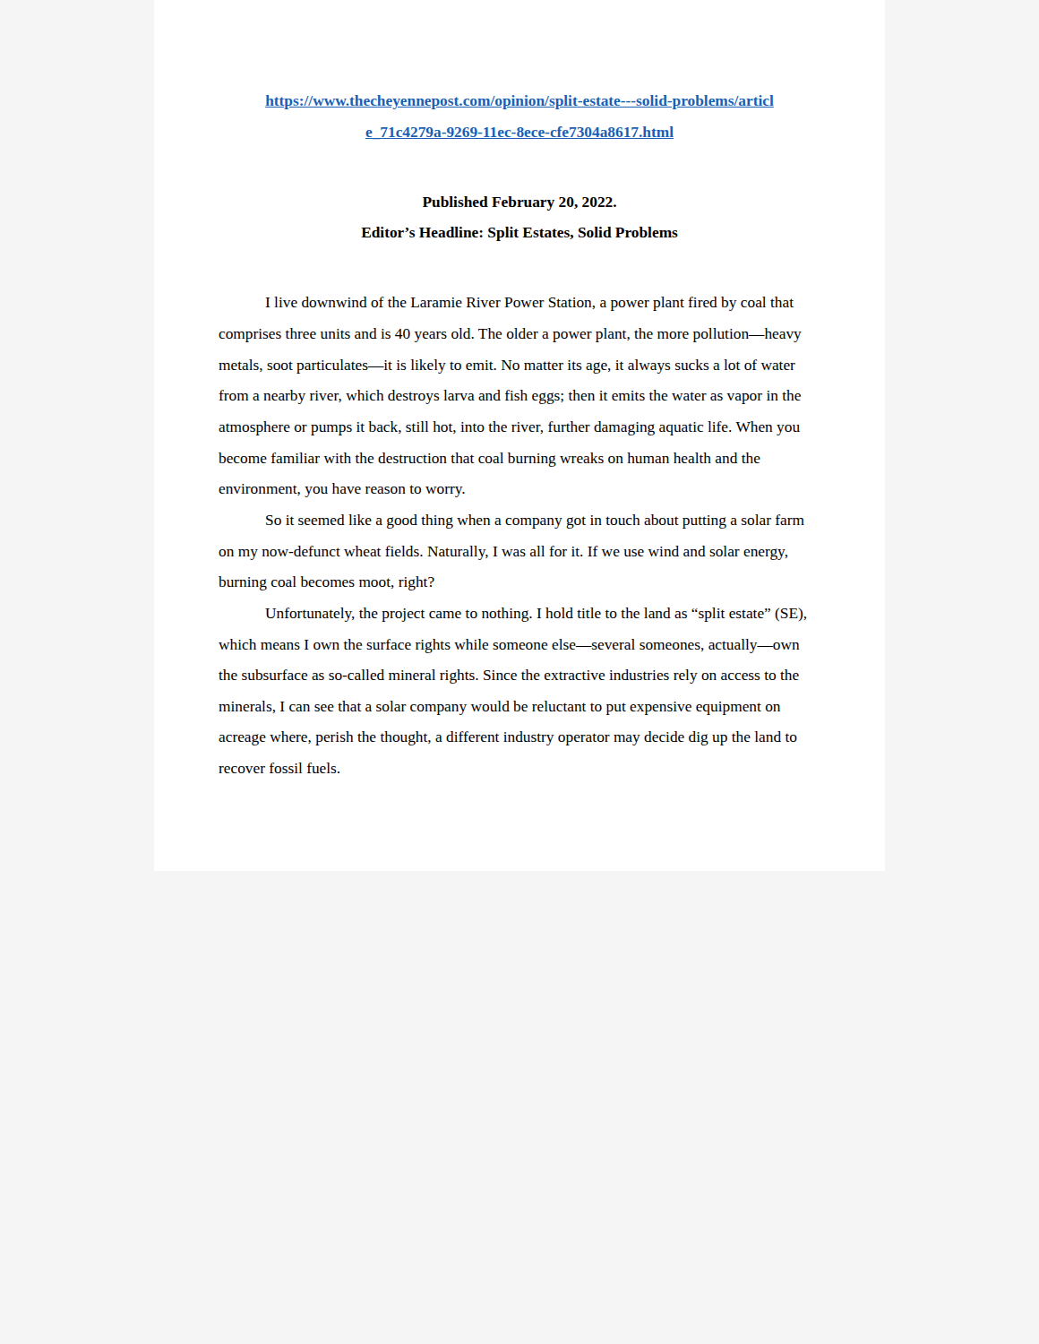https://www.thecheyennepost.com/opinion/split-estate---solid-problems/article_71c4279a-9269-11ec-8ece-cfe7304a8617.html
Published February 20, 2022.
Editor’s Headline: Split Estates, Solid Problems
I live downwind of the Laramie River Power Station, a power plant fired by coal that comprises three units and is 40 years old. The older a power plant, the more pollution—heavy metals, soot particulates—it is likely to emit. No matter its age, it always sucks a lot of water from a nearby river, which destroys larva and fish eggs; then it emits the water as vapor in the atmosphere or pumps it back, still hot, into the river, further damaging aquatic life. When you become familiar with the destruction that coal burning wreaks on human health and the environment, you have reason to worry.
So it seemed like a good thing when a company got in touch about putting a solar farm on my now-defunct wheat fields. Naturally, I was all for it. If we use wind and solar energy, burning coal becomes moot, right?
Unfortunately, the project came to nothing. I hold title to the land as “split estate” (SE), which means I own the surface rights while someone else—several someones, actually—own the subsurface as so-called mineral rights. Since the extractive industries rely on access to the minerals, I can see that a solar company would be reluctant to put expensive equipment on acreage where, perish the thought, a different industry operator may decide dig up the land to recover fossil fuels.